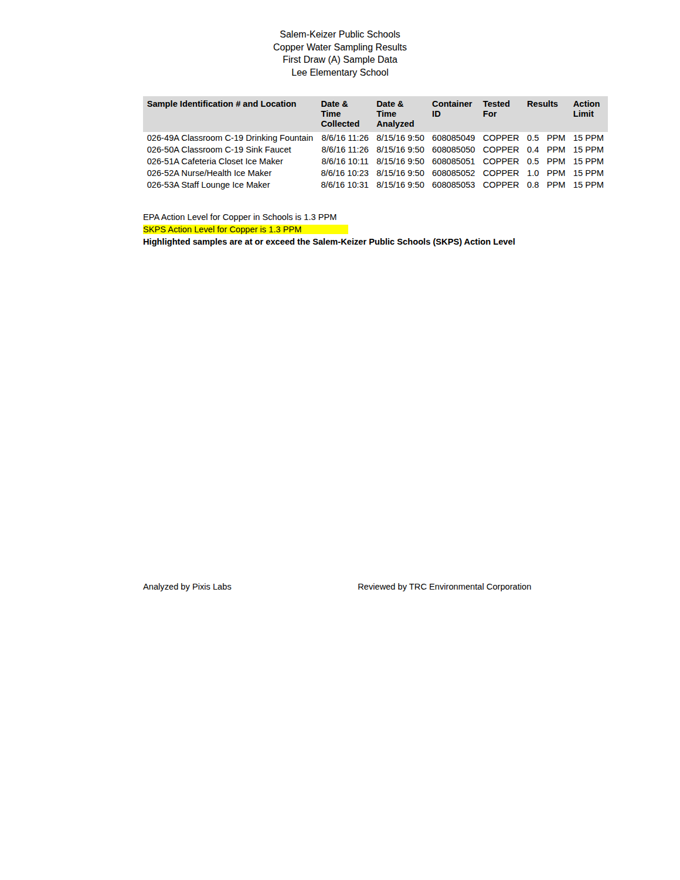Salem-Keizer Public Schools
Copper Water Sampling Results
First Draw (A) Sample Data
Lee Elementary School
| Sample Identification # and Location | Date & Time Collected | Date & Time Analyzed | Container ID | Tested For | Results | Action Limit |
| --- | --- | --- | --- | --- | --- | --- |
| 026-49A Classroom C-19 Drinking Fountain | 8/6/16 11:26 | 8/15/16 9:50 | 608085049 | COPPER | 0.5 | PPM | 15 PPM |
| 026-50A Classroom C-19 Sink Faucet | 8/6/16 11:26 | 8/15/16 9:50 | 608085050 | COPPER | 0.4 | PPM | 15 PPM |
| 026-51A Cafeteria Closet Ice Maker | 8/6/16 10:11 | 8/15/16 9:50 | 608085051 | COPPER | 0.5 | PPM | 15 PPM |
| 026-52A Nurse/Health Ice Maker | 8/6/16 10:23 | 8/15/16 9:50 | 608085052 | COPPER | 1.0 | PPM | 15 PPM |
| 026-53A Staff Lounge Ice Maker | 8/6/16 10:31 | 8/15/16 9:50 | 608085053 | COPPER | 0.8 | PPM | 15 PPM |
EPA Action Level for Copper in Schools is 1.3 PPM
SKPS Action Level for Copper is 1.3 PPM
Highlighted samples are at or exceed the Salem-Keizer Public Schools (SKPS) Action Level
Analyzed by Pixis Labs
Reviewed by TRC Environmental Corporation